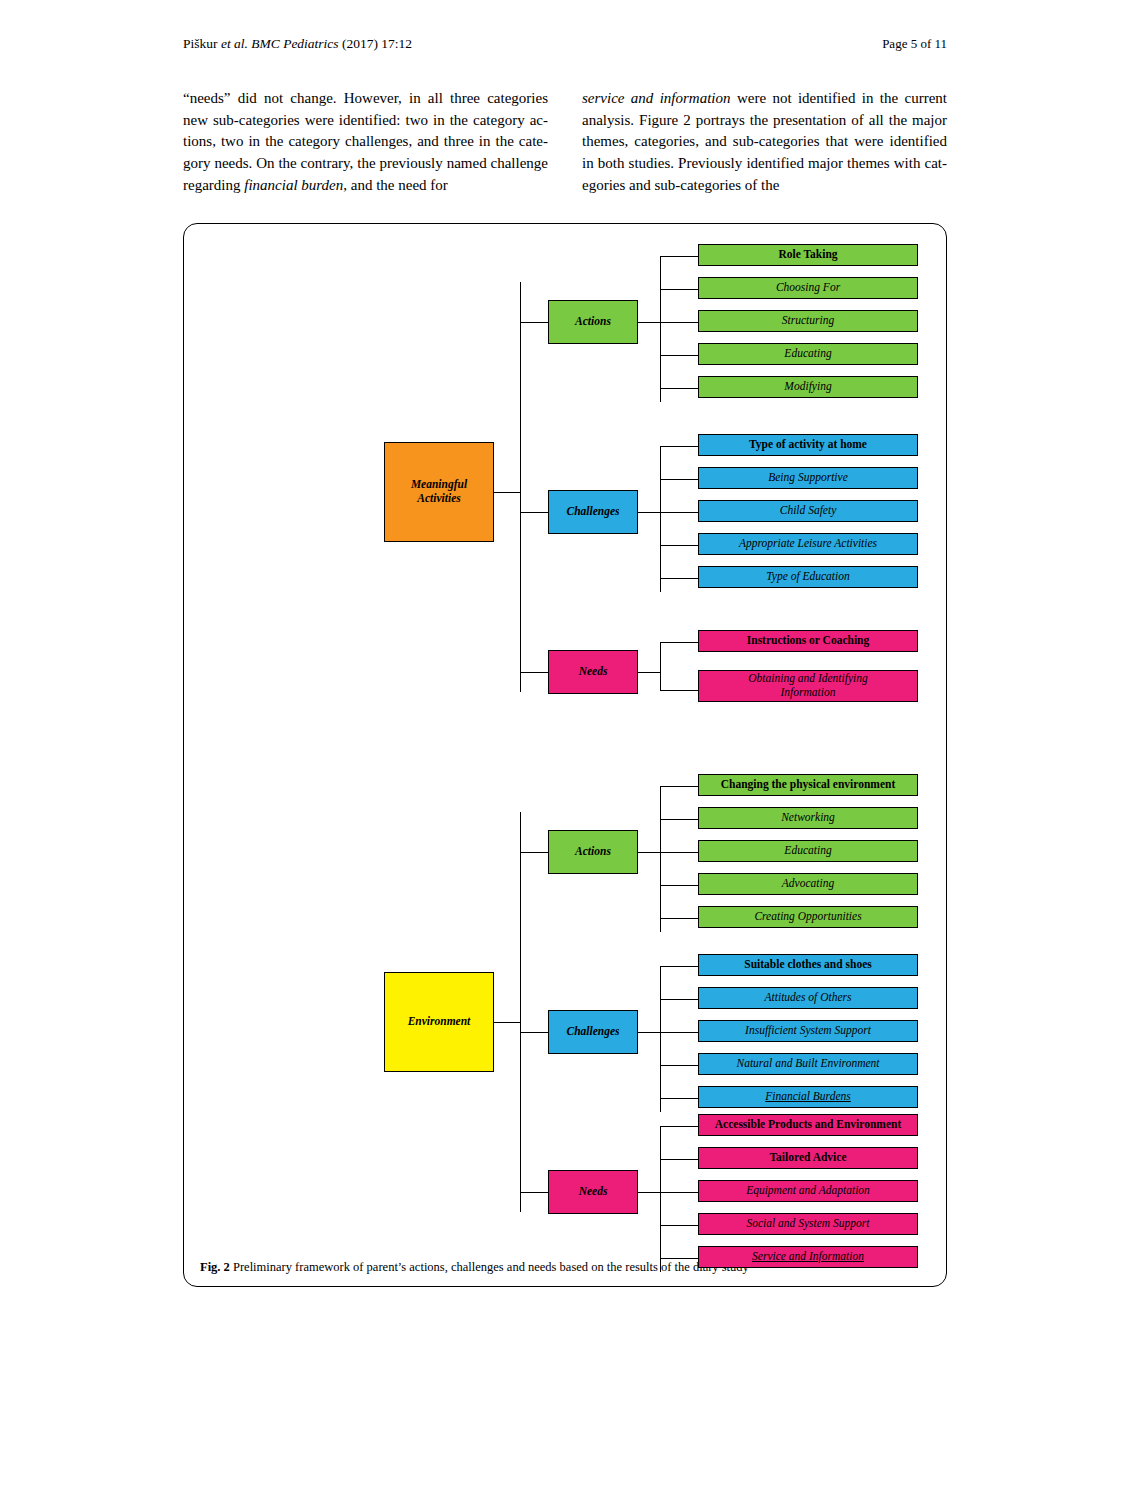Piškur et al. BMC Pediatrics (2017) 17:12
Page 5 of 11
“needs” did not change. However, in all three categories new sub-categories were identified: two in the category actions, two in the category challenges, and three in the category needs. On the contrary, the previously named challenge regarding financial burden, and the need for
service and information were not identified in the current analysis. Figure 2 portrays the presentation of all the major themes, categories, and sub-categories that were identified in both studies. Previously identified major themes with categories and sub-categories of the
Meaningful
Activities
Actions
Challenges
Needs
Role Taking
Choosing For
Structuring
Educating
Modifying
Type of activity at home
Being Supportive
Child Safety
Appropriate Leisure Activities
Type of Education
Instructions or Coaching
Obtaining and Identifying
Information
Environment
Actions
Challenges
Needs
Changing the physical environment
Networking
Educating
Advocating
Creating Opportunities
Suitable clothes and shoes
Attitudes of Others
Insufficient System Support
Natural and Built Environment
Financial Burdens
Accessible Products and Environment
Tailored Advice
Equipment and Adaptation
Social and System Support
Service and Information
Fig. 2 Preliminary framework of parent’s actions, challenges and needs based on the results of the diary study